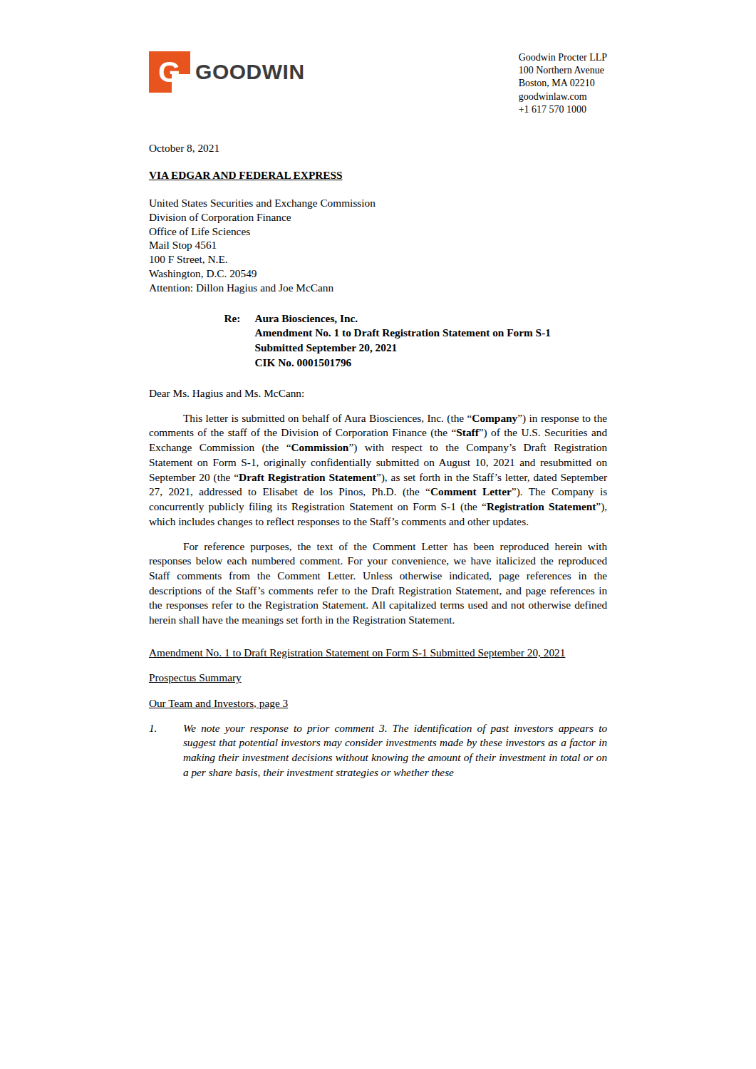G
GOODWIN
Goodwin Procter LLP
100 Northern Avenue
Boston, MA 02210
goodwinlaw.com
+1 617 570 1000
October 8, 2021
VIA EDGAR AND FEDERAL EXPRESS
United States Securities and Exchange Commission
Division of Corporation Finance
Office of Life Sciences
Mail Stop 4561
100 F Street, N.E.
Washington, D.C. 20549
Attention: Dillon Hagius and Joe McCann
Re:
Aura Biosciences, Inc.
Amendment No. 1 to Draft Registration Statement on Form S-1
Submitted September 20, 2021
CIK No. 0001501796
Dear Ms. Hagius and Ms. McCann:
This letter is submitted on behalf of Aura Biosciences, Inc. (the “Company”) in response to the comments of the staff of the Division of Corporation Finance (the “Staff”) of the U.S. Securities and Exchange Commission (the “Commission”) with respect to the Company’s Draft Registration Statement on Form S-1, originally confidentially submitted on August 10, 2021 and resubmitted on September 20 (the “Draft Registration Statement”), as set forth in the Staff’s letter, dated September 27, 2021, addressed to Elisabet de los Pinos, Ph.D. (the “Comment Letter”). The Company is concurrently publicly filing its Registration Statement on Form S-1 (the “Registration Statement”), which includes changes to reflect responses to the Staff’s comments and other updates.
For reference purposes, the text of the Comment Letter has been reproduced herein with responses below each numbered comment. For your convenience, we have italicized the reproduced Staff comments from the Comment Letter. Unless otherwise indicated, page references in the descriptions of the Staff’s comments refer to the Draft Registration Statement, and page references in the responses refer to the Registration Statement. All capitalized terms used and not otherwise defined herein shall have the meanings set forth in the Registration Statement.
Amendment No. 1 to Draft Registration Statement on Form S-1 Submitted September 20, 2021
Prospectus Summary
Our Team and Investors, page 3
We note your response to prior comment 3. The identification of past investors appears to suggest that potential investors may consider investments made by these investors as a factor in making their investment decisions without knowing the amount of their investment in total or on a per share basis, their investment strategies or whether these